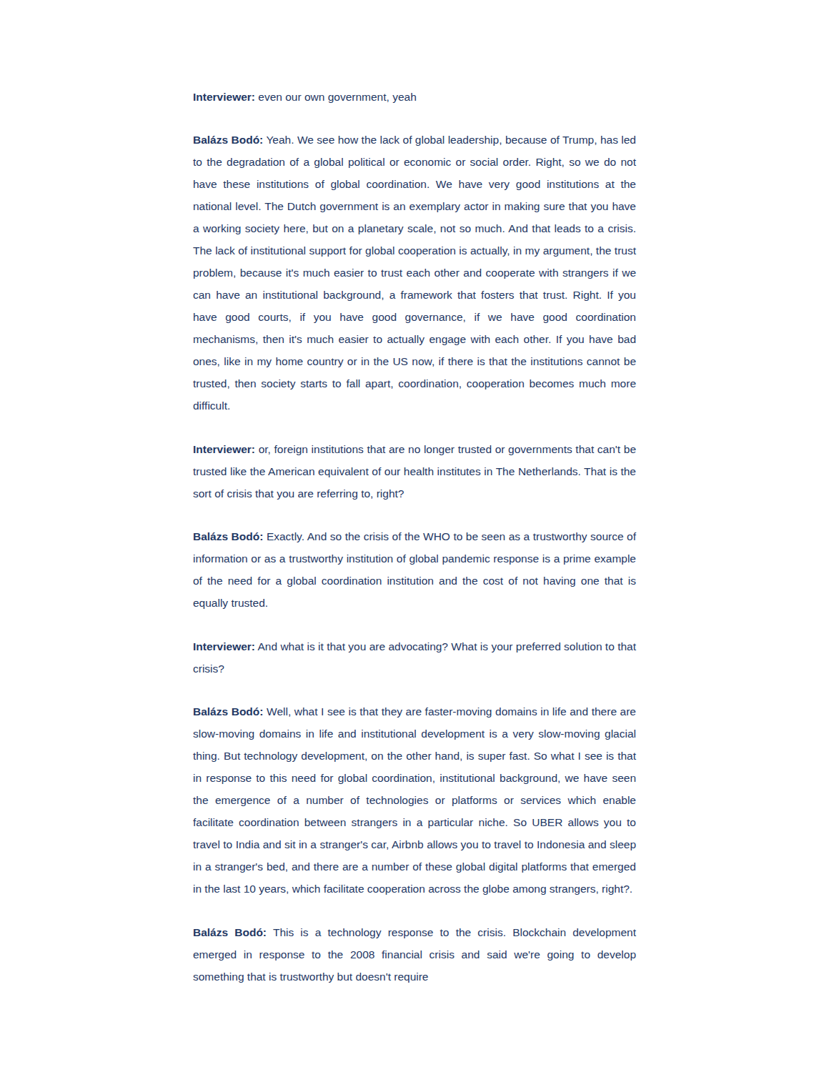Interviewer: even our own government, yeah
Balázs Bodó: Yeah. We see how the lack of global leadership, because of Trump, has led to the degradation of a global political or economic or social order. Right, so we do not have these institutions of global coordination. We have very good institutions at the national level. The Dutch government is an exemplary actor in making sure that you have a working society here, but on a planetary scale, not so much. And that leads to a crisis. The lack of institutional support for global cooperation is actually, in my argument, the trust problem, because it's much easier to trust each other and cooperate with strangers if we can have an institutional background, a framework that fosters that trust. Right. If you have good courts, if you have good governance, if we have good coordination mechanisms, then it's much easier to actually engage with each other. If you have bad ones, like in my home country or in the US now, if there is that the institutions cannot be trusted, then society starts to fall apart, coordination, cooperation becomes much more difficult.
Interviewer: or, foreign institutions that are no longer trusted or governments that can't be trusted like the American equivalent of our health institutes in The Netherlands. That is the sort of crisis that you are referring to, right?
Balázs Bodó: Exactly. And so the crisis of the WHO to be seen as a trustworthy source of information or as a trustworthy institution of global pandemic response is a prime example of the need for a global coordination institution and the cost of not having one that is equally trusted.
Interviewer: And what is it that you are advocating? What is your preferred solution to that crisis?
Balázs Bodó: Well, what I see is that they are faster-moving domains in life and there are slow-moving domains in life and institutional development is a very slow-moving glacial thing. But technology development, on the other hand, is super fast. So what I see is that in response to this need for global coordination, institutional background, we have seen the emergence of a number of technologies or platforms or services which enable facilitate coordination between strangers in a particular niche. So UBER allows you to travel to India and sit in a stranger's car, Airbnb allows you to travel to Indonesia and sleep in a stranger's bed, and there are a number of these global digital platforms that emerged in the last 10 years, which facilitate cooperation across the globe among strangers, right?.
Balázs Bodó: This is a technology response to the crisis. Blockchain development emerged in response to the 2008 financial crisis and said we're going to develop something that is trustworthy but doesn't require